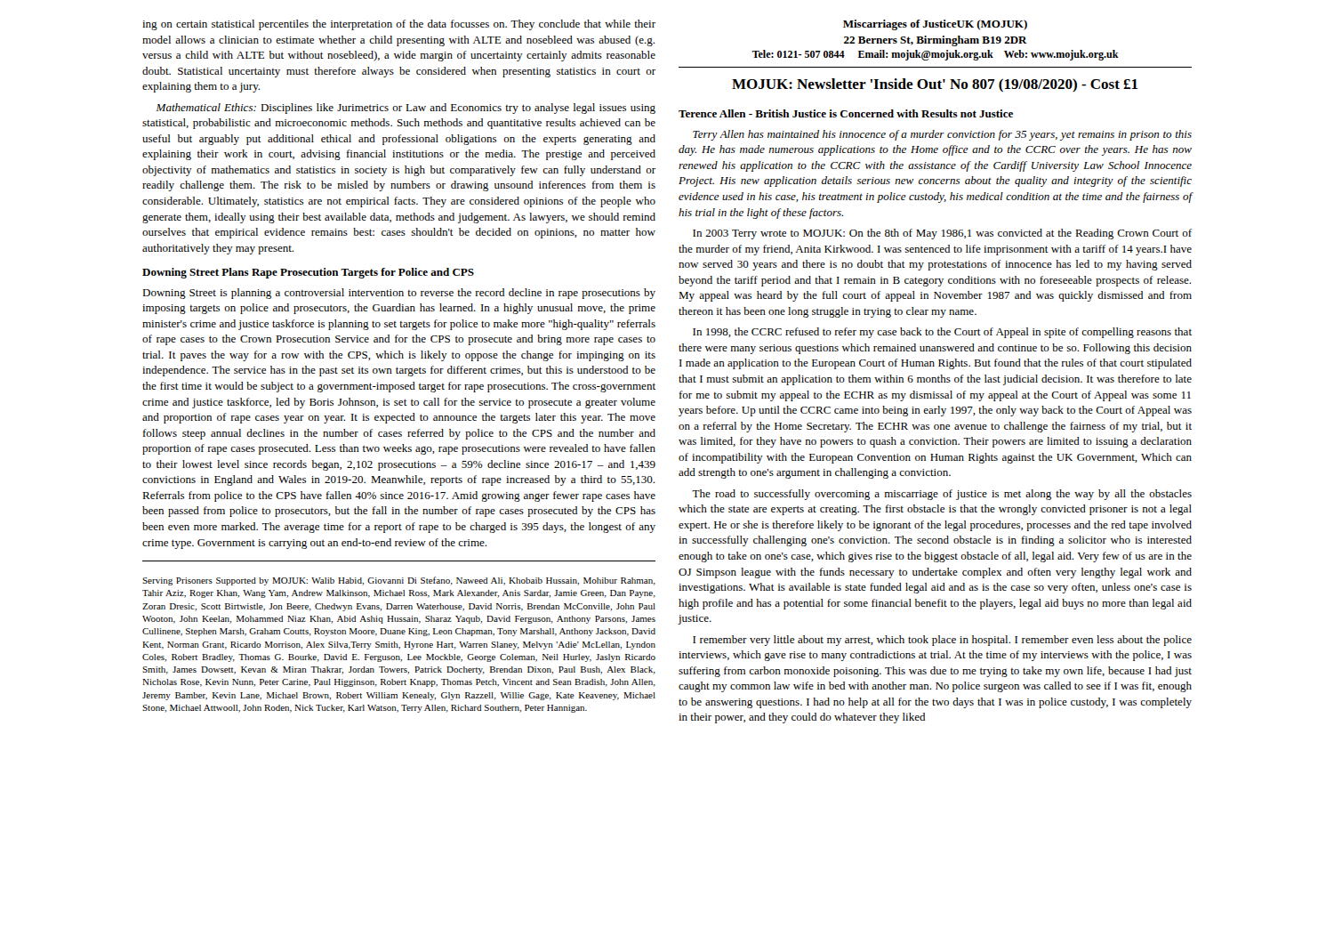ing on certain statistical percentiles the interpretation of the data focusses on. They conclude that while their model allows a clinician to estimate whether a child presenting with ALTE and nosebleed was abused (e.g. versus a child with ALTE but without nosebleed), a wide margin of uncertainty certainly admits reasonable doubt. Statistical uncertainty must therefore always be considered when presenting statistics in court or explaining them to a jury.
Mathematical Ethics: Disciplines like Jurimetrics or Law and Economics try to analyse legal issues using statistical, probabilistic and microeconomic methods. Such methods and quantitative results achieved can be useful but arguably put additional ethical and professional obligations on the experts generating and explaining their work in court, advising financial institutions or the media. The prestige and perceived objectivity of mathematics and statistics in society is high but comparatively few can fully understand or readily challenge them. The risk to be misled by numbers or drawing unsound inferences from them is considerable. Ultimately, statistics are not empirical facts. They are considered opinions of the people who generate them, ideally using their best available data, methods and judgement. As lawyers, we should remind ourselves that empirical evidence remains best: cases shouldn't be decided on opinions, no matter how authoritatively they may present.
Downing Street Plans Rape Prosecution Targets for Police and CPS
Downing Street is planning a controversial intervention to reverse the record decline in rape prosecutions by imposing targets on police and prosecutors, the Guardian has learned. In a highly unusual move, the prime minister's crime and justice taskforce is planning to set targets for police to make more "high-quality" referrals of rape cases to the Crown Prosecution Service and for the CPS to prosecute and bring more rape cases to trial. It paves the way for a row with the CPS, which is likely to oppose the change for impinging on its independence. The service has in the past set its own targets for different crimes, but this is understood to be the first time it would be subject to a government-imposed target for rape prosecutions. The cross-government crime and justice taskforce, led by Boris Johnson, is set to call for the service to prosecute a greater volume and proportion of rape cases year on year. It is expected to announce the targets later this year. The move follows steep annual declines in the number of cases referred by police to the CPS and the number and proportion of rape cases prosecuted. Less than two weeks ago, rape prosecutions were revealed to have fallen to their lowest level since records began, 2,102 prosecutions – a 59% decline since 2016-17 – and 1,439 convictions in England and Wales in 2019-20. Meanwhile, reports of rape increased by a third to 55,130. Referrals from police to the CPS have fallen 40% since 2016-17. Amid growing anger fewer rape cases have been passed from police to prosecutors, but the fall in the number of rape cases prosecuted by the CPS has been even more marked. The average time for a report of rape to be charged is 395 days, the longest of any crime type. Government is carrying out an end-to-end review of the crime.
Serving Prisoners Supported by MOJUK: Walib Habid, Giovanni Di Stefano, Naweed Ali, Khobaib Hussain, Mohibur Rahman, Tahir Aziz, Roger Khan, Wang Yam, Andrew Malkinson, Michael Ross, Mark Alexander, Anis Sardar, Jamie Green, Dan Payne, Zoran Dresic, Scott Birtwistle, Jon Beere, Chedwyn Evans, Darren Waterhouse, David Norris, Brendan McConville, John Paul Wooton, John Keelan, Mohammed Niaz Khan, Abid Ashiq Hussain, Sharaz Yaqub, David Ferguson, Anthony Parsons, James Cullinene, Stephen Marsh, Graham Coutts, Royston Moore, Duane King, Leon Chapman, Tony Marshall, Anthony Jackson, David Kent, Norman Grant, Ricardo Morrison, Alex Silva,Terry Smith, Hyrone Hart, Warren Slaney, Melvyn 'Adie' McLellan, Lyndon Coles, Robert Bradley, Thomas G. Bourke, David E. Ferguson, Lee Mockble, George Coleman, Neil Hurley, Jaslyn Ricardo Smith, James Dowsett, Kevan & Miran Thakrar, Jordan Towers, Patrick Docherty, Brendan Dixon, Paul Bush, Alex Black, Nicholas Rose, Kevin Nunn, Peter Carine, Paul Higginson, Robert Knapp, Thomas Petch, Vincent and Sean Bradish, John Allen, Jeremy Bamber, Kevin Lane, Michael Brown, Robert William Kenealy, Glyn Razzell, Willie Gage, Kate Keaveney, Michael Stone, Michael Attwooll, John Roden, Nick Tucker, Karl Watson, Terry Allen, Richard Southern, Peter Hannigan.
Miscarriages of JusticeUK (MOJUK)
22 Berners St, Birmingham B19 2DR
Tele: 0121- 507 0844 Email: mojuk@mojuk.org.uk Web: www.mojuk.org.uk
MOJUK: Newsletter 'Inside Out' No 807 (19/08/2020) - Cost £1
Terence Allen - British Justice is Concerned with Results not Justice
Terry Allen has maintained his innocence of a murder conviction for 35 years, yet remains in prison to this day. He has made numerous applications to the Home office and to the CCRC over the years. He has now renewed his application to the CCRC with the assistance of the Cardiff University Law School Innocence Project. His new application details serious new concerns about the quality and integrity of the scientific evidence used in his case, his treatment in police custody, his medical condition at the time and the fairness of his trial in the light of these factors.
In 2003 Terry wrote to MOJUK: On the 8th of May 1986,1 was convicted at the Reading Crown Court of the murder of my friend, Anita Kirkwood. I was sentenced to life imprisonment with a tariff of 14 years.I have now served 30 years and there is no doubt that my protestations of innocence has led to my having served beyond the tariff period and that I remain in B category conditions with no foreseeable prospects of release. My appeal was heard by the full court of appeal in November 1987 and was quickly dismissed and from thereon it has been one long struggle in trying to clear my name.
In 1998, the CCRC refused to refer my case back to the Court of Appeal in spite of compelling reasons that there were many serious questions which remained unanswered and continue to be so. Following this decision I made an application to the European Court of Human Rights. But found that the rules of that court stipulated that I must submit an application to them within 6 months of the last judicial decision. It was therefore to late for me to submit my appeal to the ECHR as my dismissal of my appeal at the Court of Appeal was some 11 years before. Up until the CCRC came into being in early 1997, the only way back to the Court of Appeal was on a referral by the Home Secretary. The ECHR was one avenue to challenge the fairness of my trial, but it was limited, for they have no powers to quash a conviction. Their powers are limited to issuing a declaration of incompatibility with the European Convention on Human Rights against the UK Government, Which can add strength to one's argument in challenging a conviction.
The road to successfully overcoming a miscarriage of justice is met along the way by all the obstacles which the state are experts at creating. The first obstacle is that the wrongly convicted prisoner is not a legal expert. He or she is therefore likely to be ignorant of the legal procedures, processes and the red tape involved in successfully challenging one's conviction. The second obstacle is in finding a solicitor who is interested enough to take on one's case, which gives rise to the biggest obstacle of all, legal aid. Very few of us are in the OJ Simpson league with the funds necessary to undertake complex and often very lengthy legal work and investigations. What is available is state funded legal aid and as is the case so very often, unless one's case is high profile and has a potential for some financial benefit to the players, legal aid buys no more than legal aid justice.
I remember very little about my arrest, which took place in hospital. I remember even less about the police interviews, which gave rise to many contradictions at trial. At the time of my interviews with the police, I was suffering from carbon monoxide poisoning. This was due to me trying to take my own life, because I had just caught my common law wife in bed with another man. No police surgeon was called to see if I was fit, enough to be answering questions. I had no help at all for the two days that I was in police custody, I was completely in their power, and they could do whatever they liked